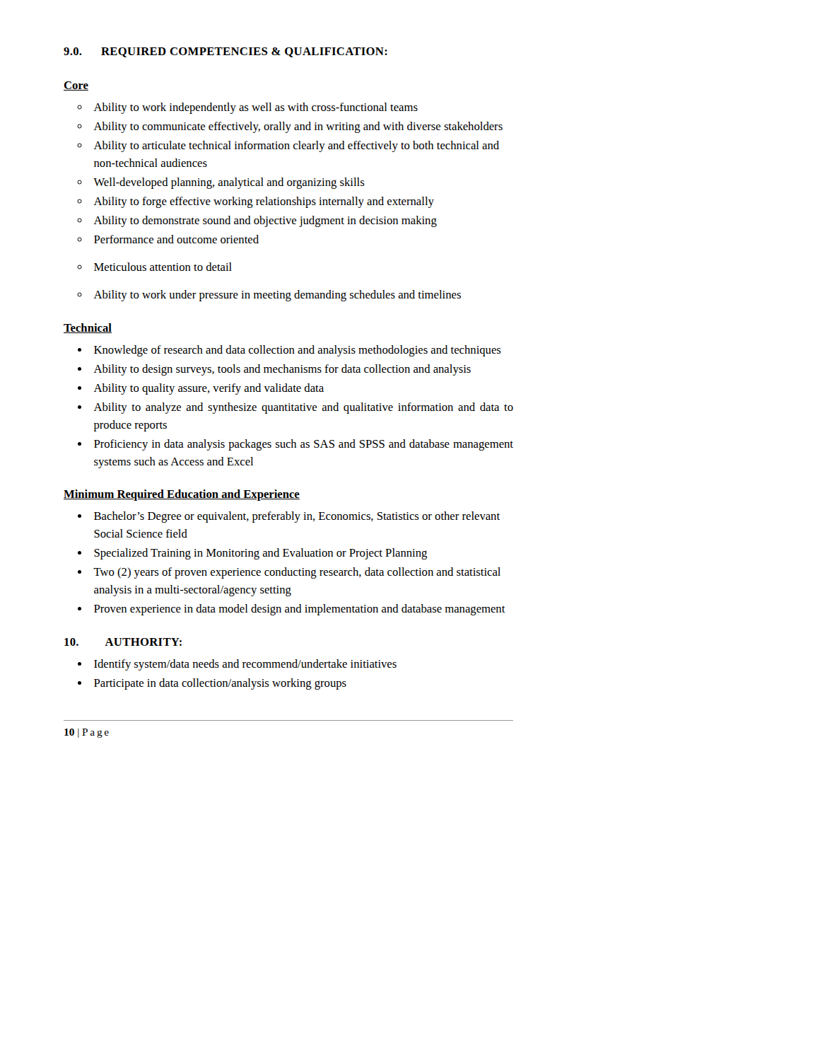9.0. REQUIRED COMPETENCIES & QUALIFICATION:
Core
Ability to work independently as well as with cross-functional teams
Ability to communicate effectively, orally and in writing and with diverse stakeholders
Ability to articulate technical information clearly and effectively to both technical and non-technical audiences
Well-developed planning, analytical and organizing skills
Ability to forge effective working relationships internally and externally
Ability to demonstrate sound and objective judgment in decision making
Performance and outcome oriented
Meticulous attention to detail
Ability to work under pressure in meeting demanding schedules and timelines
Technical
Knowledge of research and data collection and analysis methodologies and techniques
Ability to design surveys, tools and mechanisms for data collection and analysis
Ability to quality assure, verify and validate data
Ability to analyze and synthesize quantitative and qualitative information and data to produce reports
Proficiency in data analysis packages such as SAS and SPSS and database management systems such as Access and Excel
Minimum Required Education and Experience
Bachelor’s Degree or equivalent, preferably in, Economics, Statistics or other relevant Social Science field
Specialized Training in Monitoring and Evaluation or Project Planning
Two (2) years of proven experience conducting research, data collection and statistical analysis in a multi-sectoral/agency setting
Proven experience in data model design and implementation and database management
10. AUTHORITY:
Identify system/data needs and recommend/undertake initiatives
Participate in data collection/analysis working groups
10 | Page